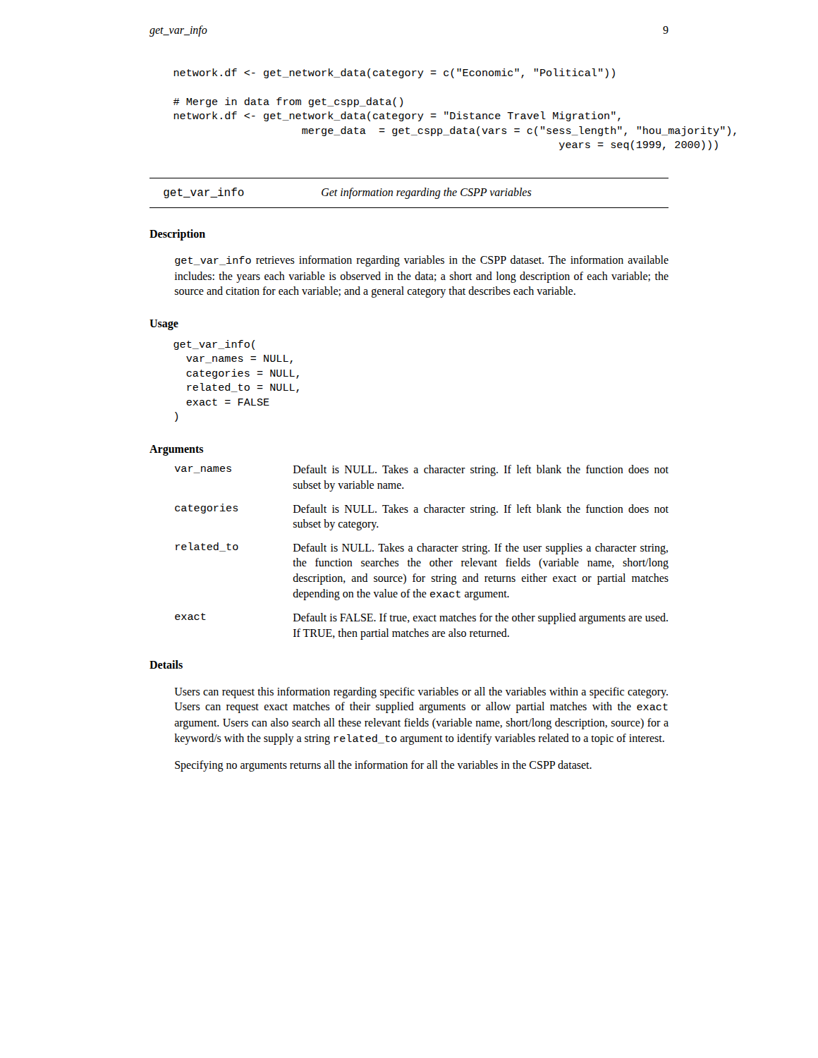get_var_info 9
network.df <- get_network_data(category = c("Economic", "Political"))

# Merge in data from get_cspp_data()
network.df <- get_network_data(category = "Distance Travel Migration",
                    merge_data  = get_cspp_data(vars = c("sess_length", "hou_majority"),
                                                            years = seq(1999, 2000)))
get_var_info Get information regarding the CSPP variables
Description
get_var_info retrieves information regarding variables in the CSPP dataset. The information available includes: the years each variable is observed in the data; a short and long description of each variable; the source and citation for each variable; and a general category that describes each variable.
Usage
get_var_info(
  var_names = NULL,
  categories = NULL,
  related_to = NULL,
  exact = FALSE
)
Arguments
var_names
Default is NULL. Takes a character string. If left blank the function does not subset by variable name.
categories
Default is NULL. Takes a character string. If left blank the function does not subset by category.
related_to
Default is NULL. Takes a character string. If the user supplies a character string, the function searches the other relevant fields (variable name, short/long description, and source) for string and returns either exact or partial matches depending on the value of the exact argument.
exact
Default is FALSE. If true, exact matches for the other supplied arguments are used. If TRUE, then partial matches are also returned.
Details
Users can request this information regarding specific variables or all the variables within a specific category. Users can request exact matches of their supplied arguments or allow partial matches with the exact argument. Users can also search all these relevant fields (variable name, short/long description, source) for a keyword/s with the supply a string related_to argument to identify variables related to a topic of interest.
Specifying no arguments returns all the information for all the variables in the CSPP dataset.